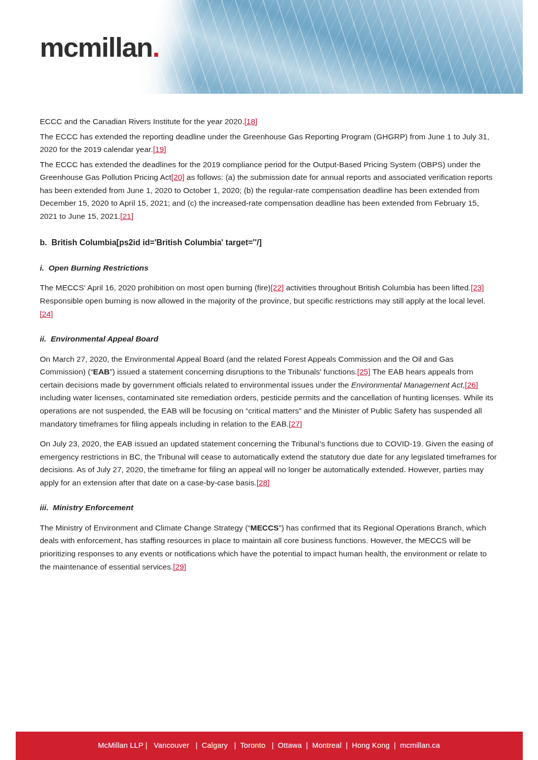mcmillan.
ECCC and the Canadian Rivers Institute for the year 2020.[18]
The ECCC has extended the reporting deadline under the Greenhouse Gas Reporting Program (GHGRP) from June 1 to July 31, 2020 for the 2019 calendar year.[19]
The ECCC has extended the deadlines for the 2019 compliance period for the Output-Based Pricing System (OBPS) under the Greenhouse Gas Pollution Pricing Act[20] as follows: (a) the submission date for annual reports and associated verification reports has been extended from June 1, 2020 to October 1, 2020; (b) the regular-rate compensation deadline has been extended from December 15, 2020 to April 15, 2021; and (c) the increased-rate compensation deadline has been extended from February 15, 2021 to June 15, 2021.[21]
b. British Columbia[ps2id id='British Columbia' target=''/]
i. Open Burning Restrictions
The MECCS' April 16, 2020 prohibition on most open burning (fire)[22] activities throughout British Columbia has been lifted.[23] Responsible open burning is now allowed in the majority of the province, but specific restrictions may still apply at the local level.[24]
ii. Environmental Appeal Board
On March 27, 2020, the Environmental Appeal Board (and the related Forest Appeals Commission and the Oil and Gas Commission) (“EAB”) issued a statement concerning disruptions to the Tribunals' functions.[25] The EAB hears appeals from certain decisions made by government officials related to environmental issues under the Environmental Management Act,[26] including water licenses, contaminated site remediation orders, pesticide permits and the cancellation of hunting licenses. While its operations are not suspended, the EAB will be focusing on “critical matters” and the Minister of Public Safety has suspended all mandatory timeframes for filing appeals including in relation to the EAB.[27]
On July 23, 2020, the EAB issued an updated statement concerning the Tribunal’s functions due to COVID-19. Given the easing of emergency restrictions in BC, the Tribunal will cease to automatically extend the statutory due date for any legislated timeframes for decisions. As of July 27, 2020, the timeframe for filing an appeal will no longer be automatically extended. However, parties may apply for an extension after that date on a case-by-case basis.[28]
iii. Ministry Enforcement
The Ministry of Environment and Climate Change Strategy (“MECCS”) has confirmed that its Regional Operations Branch, which deals with enforcement, has staffing resources in place to maintain all core business functions. However, the MECCS will be prioritizing responses to any events or notifications which have the potential to impact human health, the environment or relate to the maintenance of essential services.[29]
McMillan LLP| Vancouver | Calgary | Toronto | Ottawa | Montreal | Hong Kong | mcmillan.ca